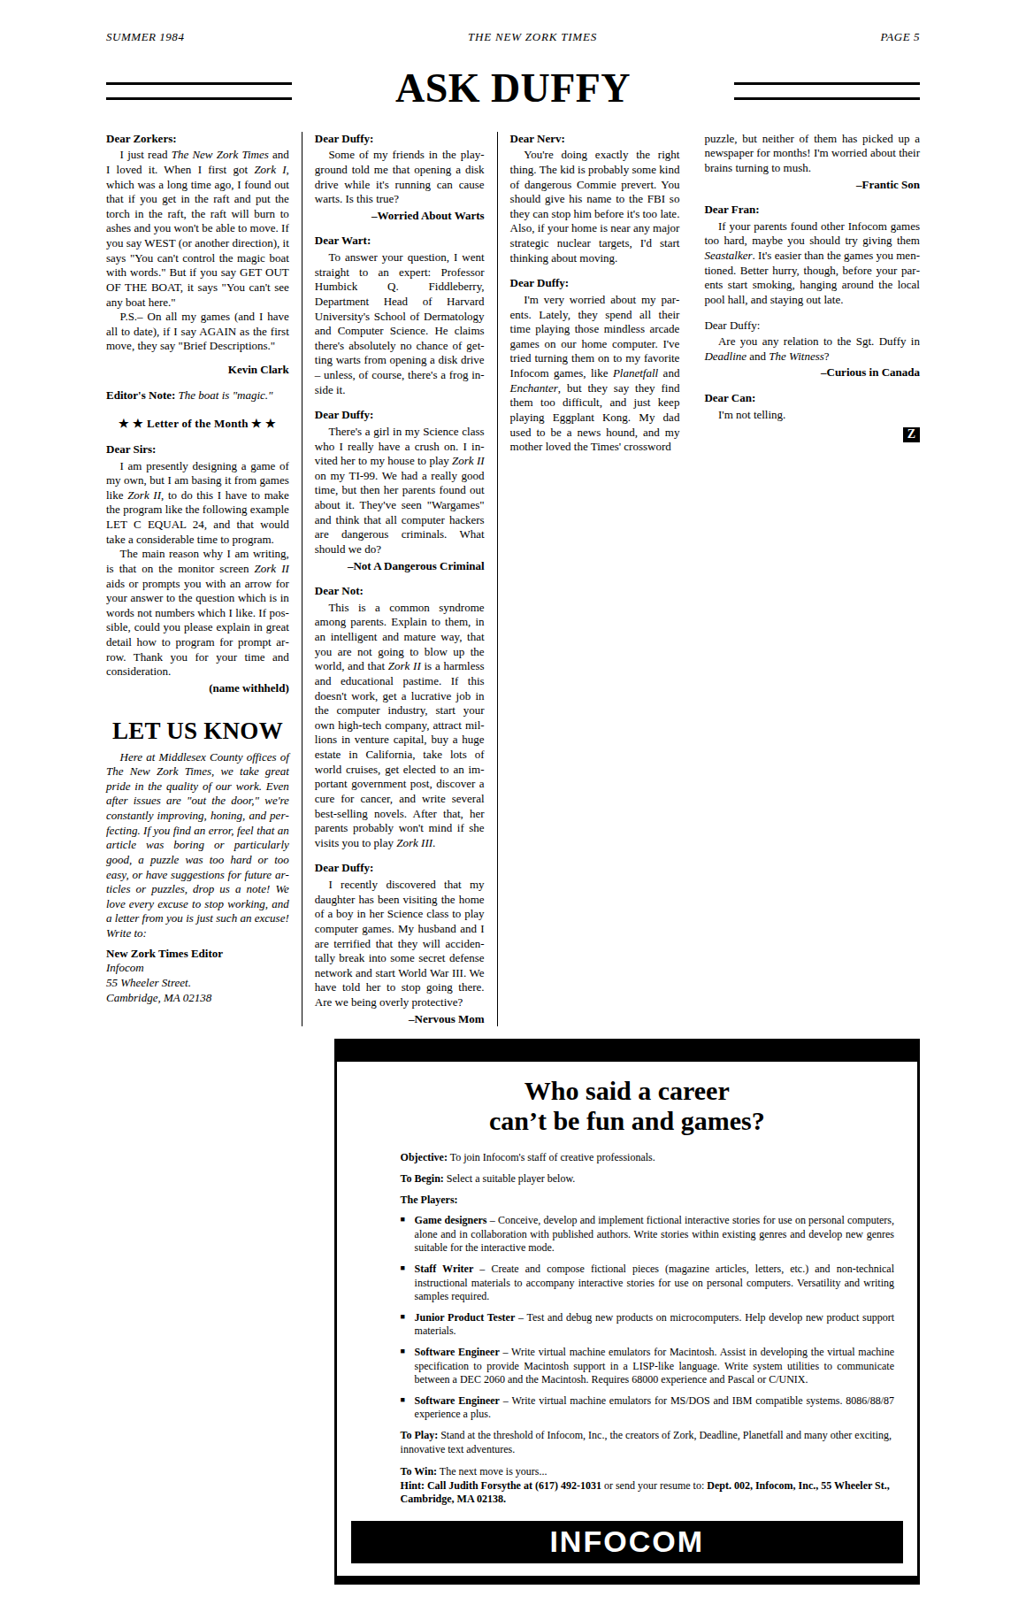SUMMER 1984
THE NEW ZORK TIMES
PAGE 5
ASK DUFFY
Dear Zorkers:
I just read The New Zork Times and I loved it. When I first got Zork I, which was a long time ago, I found out that if you get in the raft and put the torch in the raft, the raft will burn to ashes and you won't be able to move. If you say WEST (or another direction), it says "You can't control the magic boat with words." But if you say GET OUT OF THE BOAT, it says "You can't see any boat here."
P.S.– On all my games (and I have all to date), if I say AGAIN as the first move, they say "Brief Descriptions."
Kevin Clark
Editor's Note: The boat is "magic."
★ ★ Letter of the Month ★ ★
Dear Sirs:
I am presently designing a game of my own, but I am basing it from games like Zork II, to do this I have to make the program like the following example LET C EQUAL 24, and that would take a considerable time to program.
The main reason why I am writing, is that on the monitor screen Zork II aids or prompts you with an arrow for your answer to the question which is in words not numbers which I like. If possible, could you please explain in great detail how to program for prompt arrow. Thank you for your time and consideration.
(name withheld)
LET US KNOW
Here at Middlesex County offices of The New Zork Times, we take great pride in the quality of our work. Even after issues are "out the door," we're constantly improving, honing, and perfecting. If you find an error, feel that an article was boring or particularly good, a puzzle was too hard or too easy, or have suggestions for future articles or puzzles, drop us a note! We love every excuse to stop working, and a letter from you is just such an excuse! Write to:
New Zork Times Editor
Infocom
55 Wheeler Street.
Cambridge, MA 02138
Dear Duffy:
Some of my friends in the playground told me that opening a disk drive while it's running can cause warts. Is this true?
–Worried About Warts
Dear Wart:
To answer your question, I went straight to an expert: Professor Humbick Q. Fiddleberry, Department Head of Harvard University's School of Dermatology and Computer Science. He claims there's absolutely no chance of getting warts from opening a disk drive – unless, of course, there's a frog inside it.
Dear Duffy:
There's a girl in my Science class who I really have a crush on. I invited her to my house to play Zork II on my TI-99. We had a really good time, but then her parents found out about it. They've seen "Wargames" and think that all computer hackers are dangerous criminals. What should we do?
–Not A Dangerous Criminal
Dear Not:
This is a common syndrome among parents. Explain to them, in an intelligent and mature way, that you are not going to blow up the world, and that Zork II is a harmless and educational pastime. If this doesn't work, get a lucrative job in the computer industry, start your own high-tech company, attract millions in venture capital, buy a huge estate in California, take lots of world cruises, get elected to an important government post, discover a cure for cancer, and write several best-selling novels. After that, her parents probably won't mind if she visits you to play Zork III.
Dear Duffy:
I recently discovered that my daughter has been visiting the home of a boy in her Science class to play computer games. My husband and I are terrified that they will accidentally break into some secret defense network and start World War III. We have told her to stop going there. Are we being overly protective?
–Nervous Mom
Dear Nerv:
You're doing exactly the right thing. The kid is probably some kind of dangerous Commie prevert. You should give his name to the FBI so they can stop him before it's too late. Also, if your home is near any major strategic nuclear targets, I'd start thinking about moving.
Dear Duffy:
I'm very worried about my parents. Lately, they spend all their time playing those mindless arcade games on our home computer. I've tried turning them on to my favorite Infocom games, like Planetfall and Enchanter, but they say they find them too difficult, and just keep playing Eggplant Kong. My dad used to be a news hound, and my mother loved the Times' crossword
puzzle, but neither of them has picked up a newspaper for months! I'm worried about their brains turning to mush.
–Frantic Son
Dear Fran:
If your parents found other Infocom games too hard, maybe you should try giving them Seastalker. It's easier than the games you mentioned. Better hurry, though, before your parents start smoking, hanging around the local pool hall, and staying out late.
Dear Duffy:
Are you any relation to the Sgt. Duffy in Deadline and The Witness?
–Curious in Canada
Dear Can:
I'm not telling.
Z
Who said a career
can’t be fun and games?
Objective: To join Infocom's staff of creative professionals.
To Begin: Select a suitable player below.
The Players:
Game designers – Conceive, develop and implement fictional interactive stories for use on personal computers, alone and in collaboration with published authors. Write stories within existing genres and develop new genres suitable for the interactive mode.
Staff Writer – Create and compose fictional pieces (magazine articles, letters, etc.) and non-technical instructional materials to accompany interactive stories for use on personal computers. Versatility and writing samples required.
Junior Product Tester – Test and debug new products on microcomputers. Help develop new product support materials.
Software Engineer – Write virtual machine emulators for Macintosh. Assist in developing the virtual machine specification to provide Macintosh support in a LISP-like language. Write system utilities to communicate between a DEC 2060 and the Macintosh. Requires 68000 experience and Pascal or C/UNIX.
Software Engineer – Write virtual machine emulators for MS/DOS and IBM compatible systems. 8086/88/87 experience a plus.
To Play: Stand at the threshold of Infocom, Inc., the creators of Zork, Deadline, Planetfall and many other exciting, innovative text adventures.
To Win: The next move is yours...
Hint: Call Judith Forsythe at (617) 492-1031 or send your resume to: Dept. 002, Infocom, Inc., 55 Wheeler St., Cambridge, MA 02138.
INFOCOM